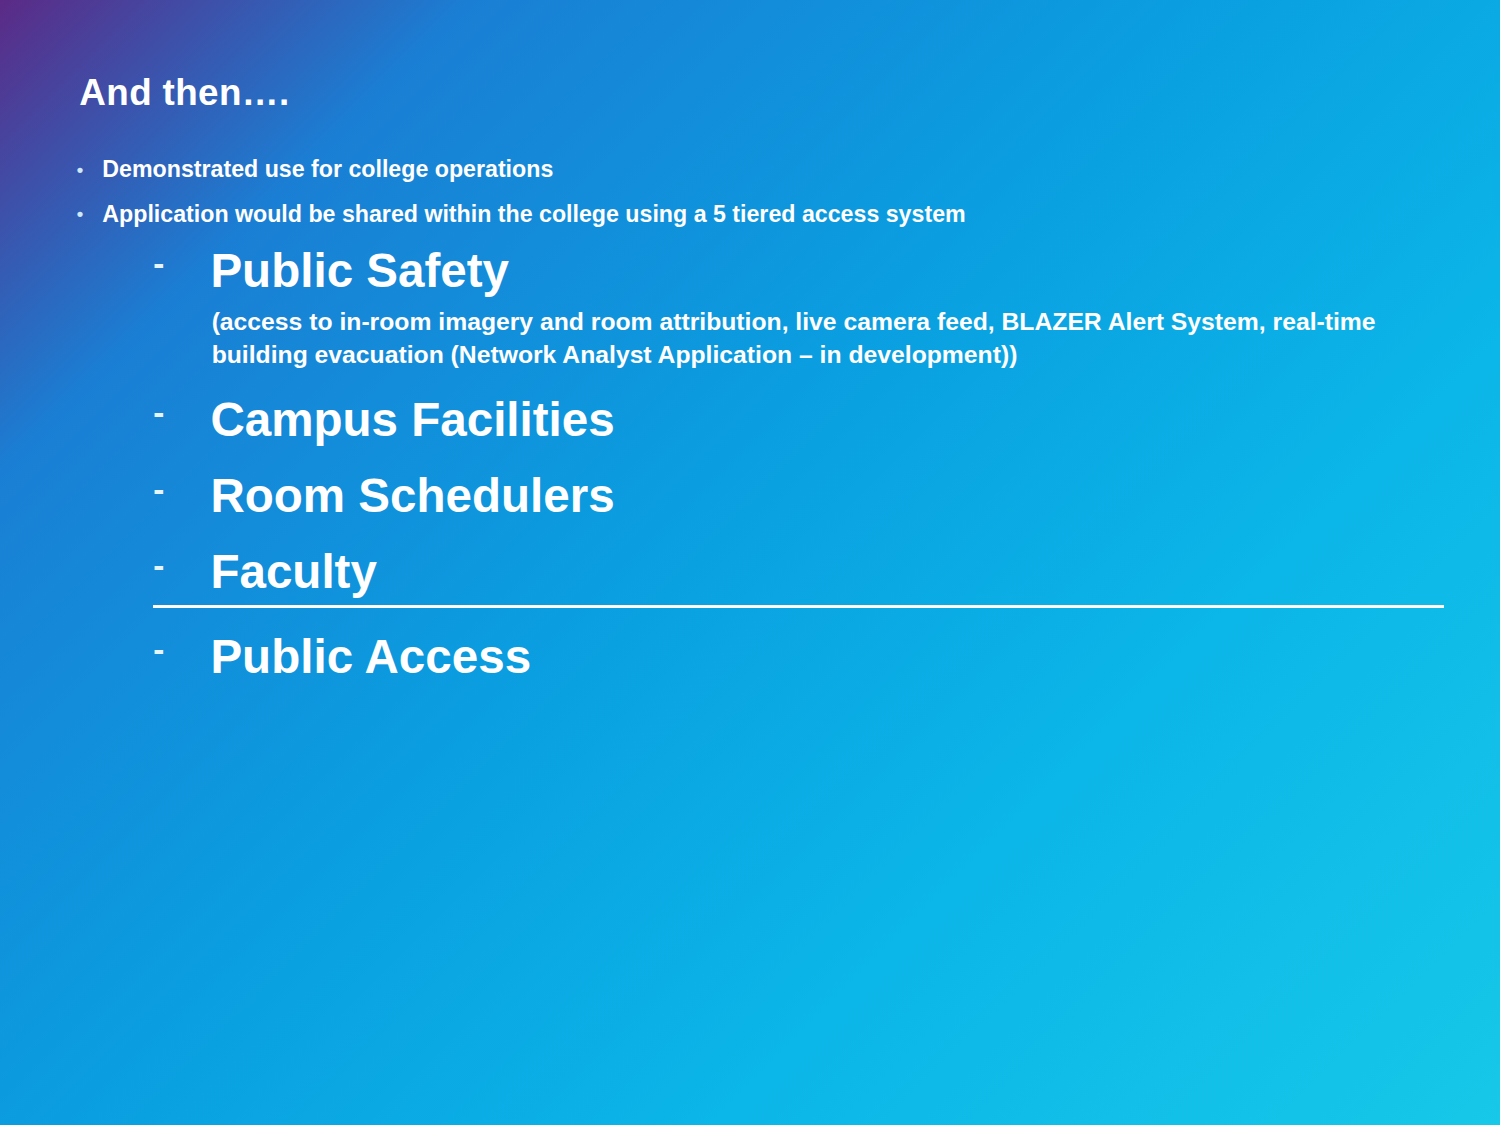And then….
Demonstrated use for college operations
Application would be shared within the college using a 5 tiered access system
Public Safety (access to in-room imagery and room attribution, live camera feed, BLAZER Alert System, real-time building evacuation (Network Analyst Application – in development))
Campus Facilities
Room Schedulers
Faculty
Public Access